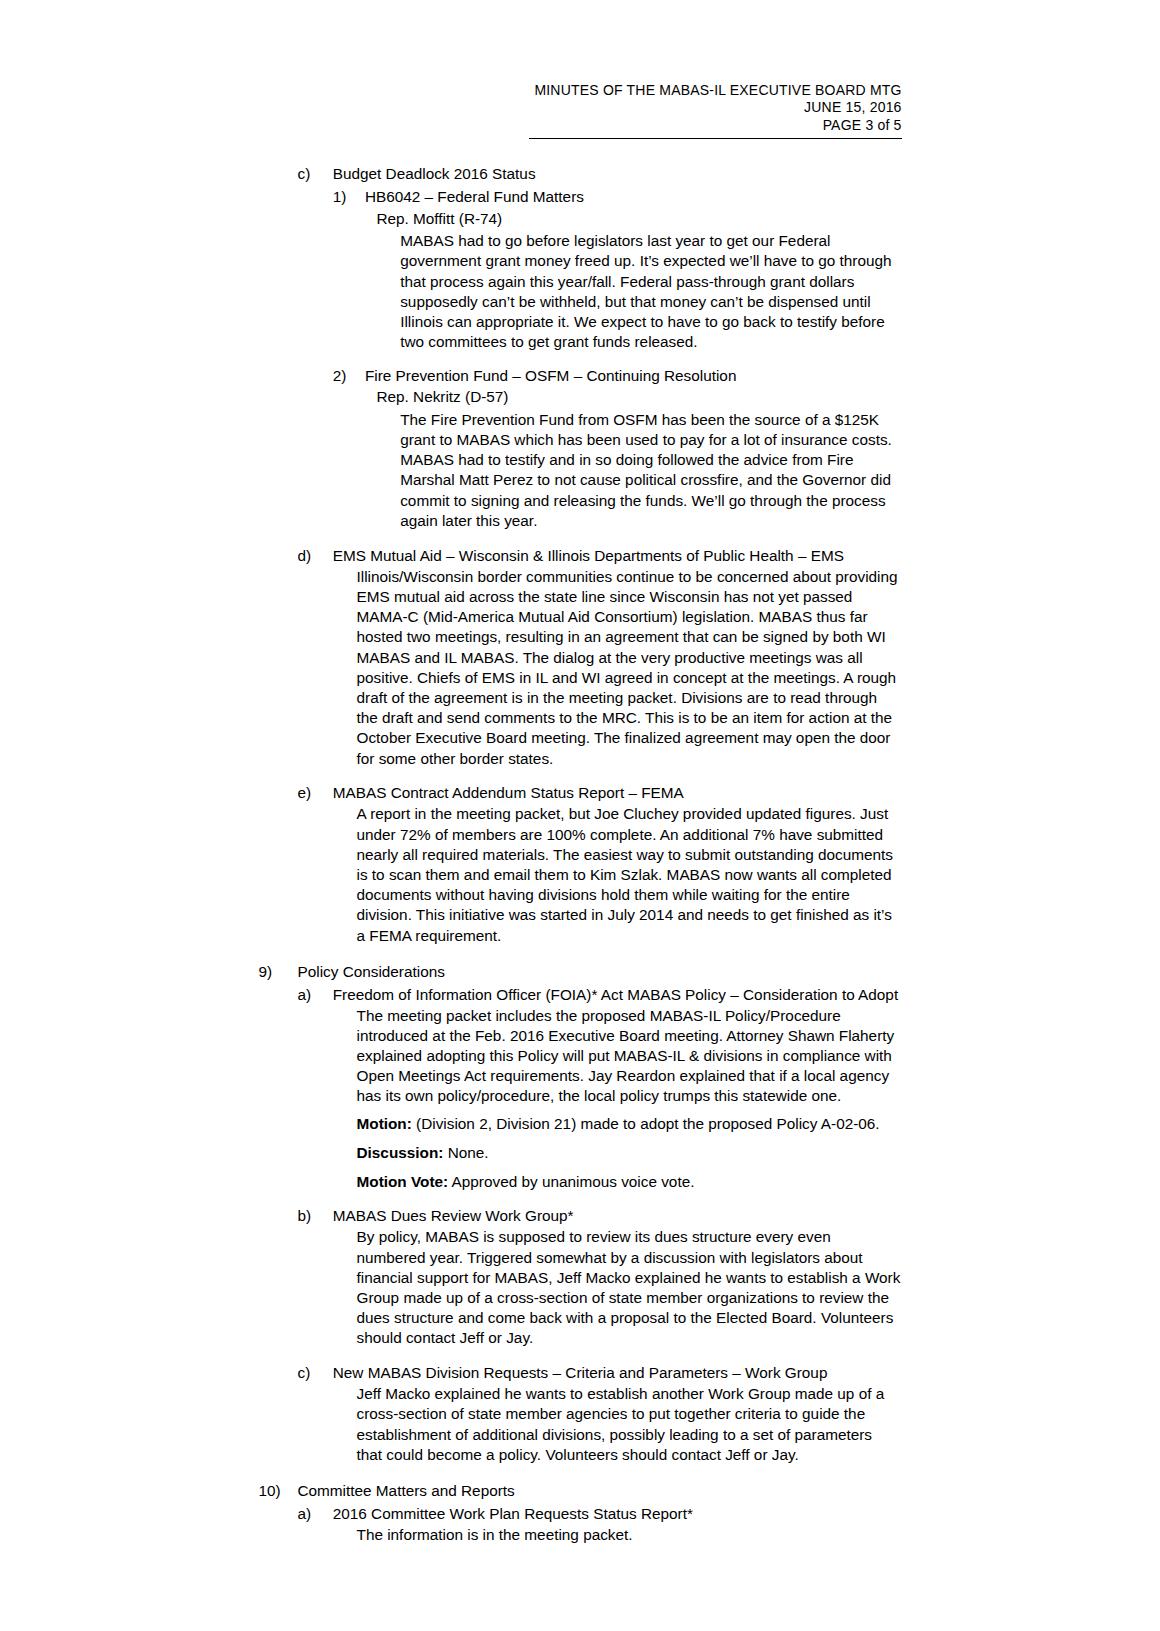MINUTES OF THE MABAS-IL EXECUTIVE BOARD MTG
JUNE 15, 2016
PAGE 3 of 5
c) Budget Deadlock 2016 Status
1) HB6042 – Federal Fund Matters
Rep. Moffitt (R-74)
MABAS had to go before legislators last year to get our Federal government grant money freed up. It’s expected we’ll have to go through that process again this year/fall. Federal pass-through grant dollars supposedly can’t be withheld, but that money can’t be dispensed until Illinois can appropriate it. We expect to have to go back to testify before two committees to get grant funds released.
2) Fire Prevention Fund – OSFM – Continuing Resolution
Rep. Nekritz (D-57)
The Fire Prevention Fund from OSFM has been the source of a $125K grant to MABAS which has been used to pay for a lot of insurance costs. MABAS had to testify and in so doing followed the advice from Fire Marshal Matt Perez to not cause political crossfire, and the Governor did commit to signing and releasing the funds. We’ll go through the process again later this year.
d) EMS Mutual Aid – Wisconsin & Illinois Departments of Public Health – EMS
Illinois/Wisconsin border communities continue to be concerned about providing EMS mutual aid across the state line since Wisconsin has not yet passed MAMA-C (Mid-America Mutual Aid Consortium) legislation. MABAS thus far hosted two meetings, resulting in an agreement that can be signed by both WI MABAS and IL MABAS. The dialog at the very productive meetings was all positive. Chiefs of EMS in IL and WI agreed in concept at the meetings. A rough draft of the agreement is in the meeting packet. Divisions are to read through the draft and send comments to the MRC. This is to be an item for action at the October Executive Board meeting. The finalized agreement may open the door for some other border states.
e) MABAS Contract Addendum Status Report – FEMA
A report in the meeting packet, but Joe Cluchey provided updated figures. Just under 72% of members are 100% complete. An additional 7% have submitted nearly all required materials. The easiest way to submit outstanding documents is to scan them and email them to Kim Szlak. MABAS now wants all completed documents without having divisions hold them while waiting for the entire division. This initiative was started in July 2014 and needs to get finished as it’s a FEMA requirement.
9) Policy Considerations
a) Freedom of Information Officer (FOIA)* Act MABAS Policy – Consideration to Adopt
The meeting packet includes the proposed MABAS-IL Policy/Procedure introduced at the Feb. 2016 Executive Board meeting. Attorney Shawn Flaherty explained adopting this Policy will put MABAS-IL & divisions in compliance with Open Meetings Act requirements. Jay Reardon explained that if a local agency has its own policy/procedure, the local policy trumps this statewide one.
Motion: (Division 2, Division 21) made to adopt the proposed Policy A-02-06.
Discussion: None.
Motion Vote: Approved by unanimous voice vote.
b) MABAS Dues Review Work Group*
By policy, MABAS is supposed to review its dues structure every even numbered year. Triggered somewhat by a discussion with legislators about financial support for MABAS, Jeff Macko explained he wants to establish a Work Group made up of a cross-section of state member organizations to review the dues structure and come back with a proposal to the Elected Board. Volunteers should contact Jeff or Jay.
c) New MABAS Division Requests – Criteria and Parameters – Work Group
Jeff Macko explained he wants to establish another Work Group made up of a cross-section of state member agencies to put together criteria to guide the establishment of additional divisions, possibly leading to a set of parameters that could become a policy. Volunteers should contact Jeff or Jay.
10) Committee Matters and Reports
a) 2016 Committee Work Plan Requests Status Report*
The information is in the meeting packet.